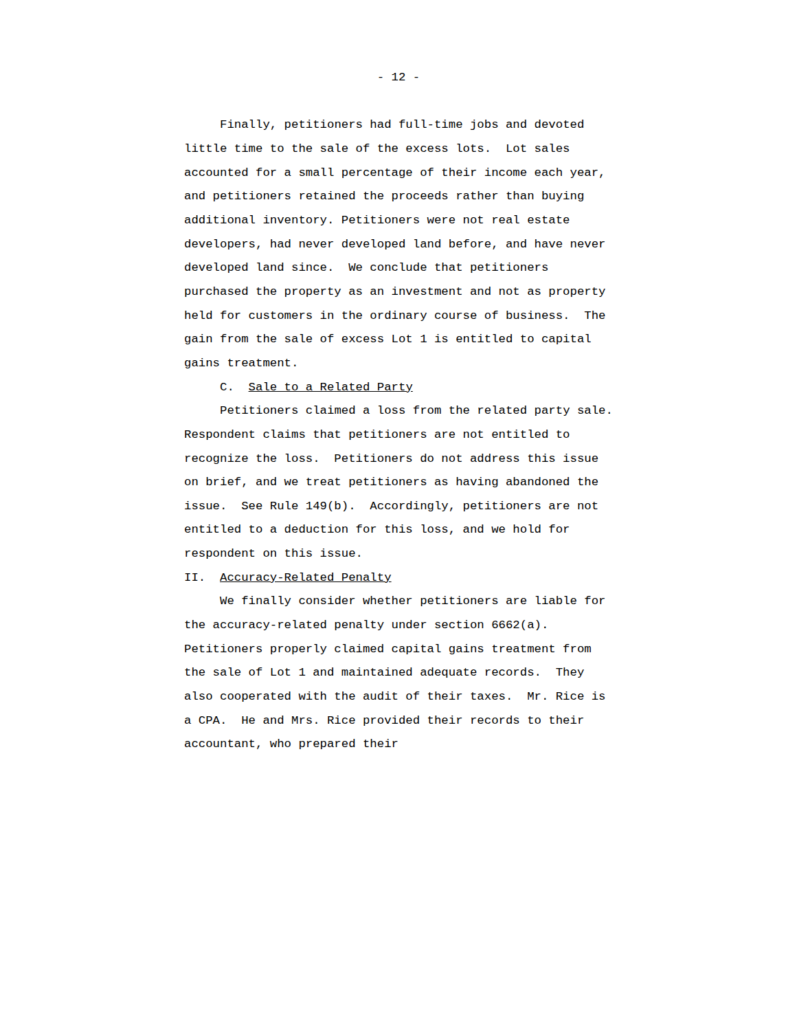- 12 -
Finally, petitioners had full-time jobs and devoted little time to the sale of the excess lots. Lot sales accounted for a small percentage of their income each year, and petitioners retained the proceeds rather than buying additional inventory. Petitioners were not real estate developers, had never developed land before, and have never developed land since. We conclude that petitioners purchased the property as an investment and not as property held for customers in the ordinary course of business. The gain from the sale of excess Lot 1 is entitled to capital gains treatment.
C. Sale to a Related Party
Petitioners claimed a loss from the related party sale. Respondent claims that petitioners are not entitled to recognize the loss. Petitioners do not address this issue on brief, and we treat petitioners as having abandoned the issue. See Rule 149(b). Accordingly, petitioners are not entitled to a deduction for this loss, and we hold for respondent on this issue.
II. Accuracy-Related Penalty
We finally consider whether petitioners are liable for the accuracy-related penalty under section 6662(a). Petitioners properly claimed capital gains treatment from the sale of Lot 1 and maintained adequate records. They also cooperated with the audit of their taxes. Mr. Rice is a CPA. He and Mrs. Rice provided their records to their accountant, who prepared their